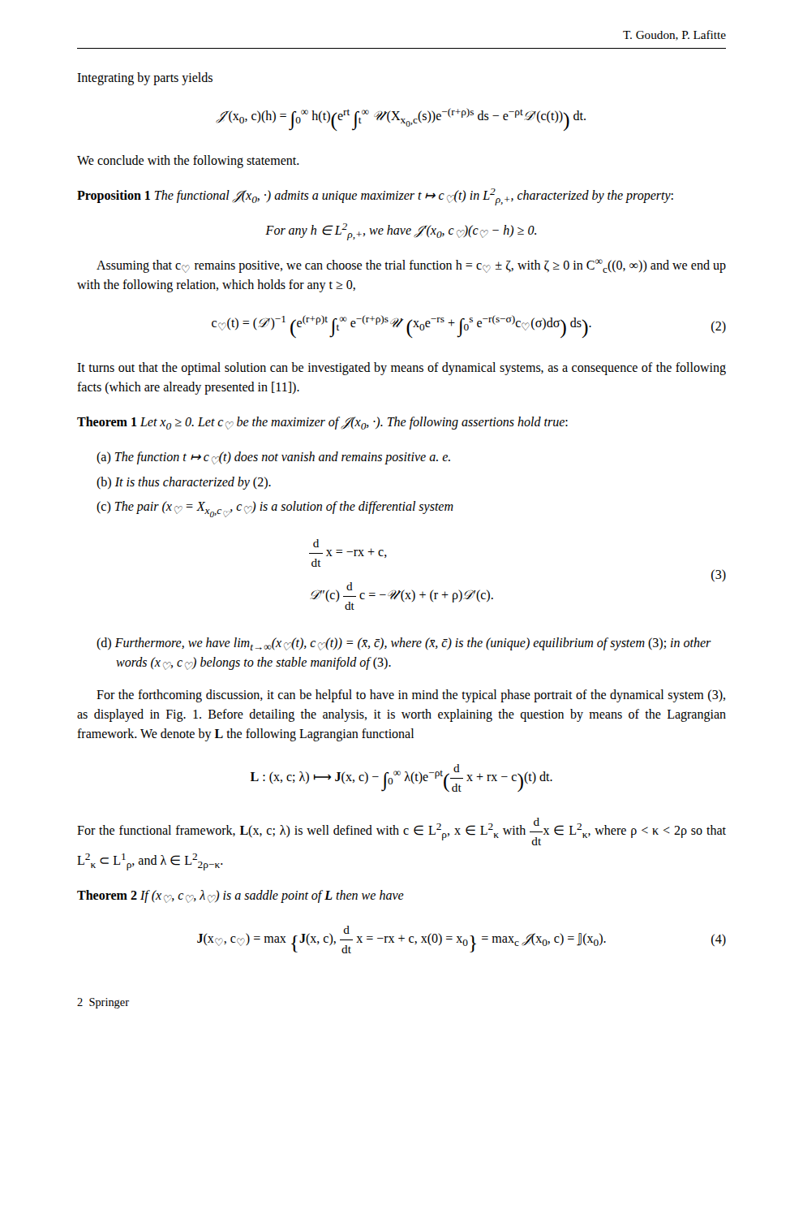T. Goudon, P. Lafitte
Integrating by parts yields
𝒥′(x0, c)(h) = ∫0∞ h(t)(ert ∫t∞ 𝒰′(Xx0,c(s))e−(r+ρ)s ds − e−ρt𝒟′(c(t))) dt.
We conclude with the following statement.
Proposition 1 The functional 𝒥(x0, ·) admits a unique maximizer t ↦ c♡(t) in L2ρ,+, characterized by the property:
For any h ∈ L2ρ,+, we have 𝒥′(x0, c♡)(c♡ − h) ≥ 0.
Assuming that c♡ remains positive, we can choose the trial function h = c♡ ± ζ, with ζ ≥ 0 in C∞c((0, ∞)) and we end up with the following relation, which holds for any t ≥ 0,
c♡(t) = (𝒟′)−1 (e(r+ρ)t ∫t∞ e−(r+ρ)s𝒰′ (x0e−rs + ∫0s e−r(s−σ)c♡(σ)dσ) ds). (2)
It turns out that the optimal solution can be investigated by means of dynamical systems, as a consequence of the following facts (which are already presented in [11]).
Theorem 1 Let x0 ≥ 0. Let c♡ be the maximizer of 𝒥(x0, ·). The following assertions hold true:
(a) The function t ↦ c♡(t) does not vanish and remains positive a. e.
(b) It is thus characterized by (2).
(c) The pair (x♡ = Xx0,c♡, c♡) is a solution of the differential system
| d dt x = −rx + c, |
| 𝒟 ″(c) d dt c = − 𝒰 ′(x) + (r + ρ) 𝒟 ′(c). |
(3)
(d) Furthermore, we have limt→∞(x♡(t), c♡(t)) = (x̄, c̄), where (x̄, c̄) is the (unique) equilibrium of system (3); in other words (x♡, c♡) belongs to the stable manifold of (3).
For the forthcoming discussion, it can be helpful to have in mind the typical phase portrait of the dynamical system (3), as displayed in Fig. 1. Before detailing the analysis, it is worth explaining the question by means of the Lagrangian framework. We denote by L the following Lagrangian functional
L : (x, c; λ) ⟼ J(x, c) − ∫0∞ λ(t)e−ρt(ddt x + rx − c)(t) dt.
For the functional framework, L(x, c; λ) is well defined with c ∈ L2ρ, x ∈ L2κ with ddtx ∈ L2κ, where ρ < κ < 2ρ so that L2κ ⊂ L1ρ, and λ ∈ L22ρ−κ.
Theorem 2 If (x♡, c♡, λ♡) is a saddle point of L then we have
J(x♡, c♡) = max {J(x, c), ddt x = −rx + c, x(0) = x0} = maxc 𝒥(x0, c) = 𝕁(x0). (4)
2 Springer